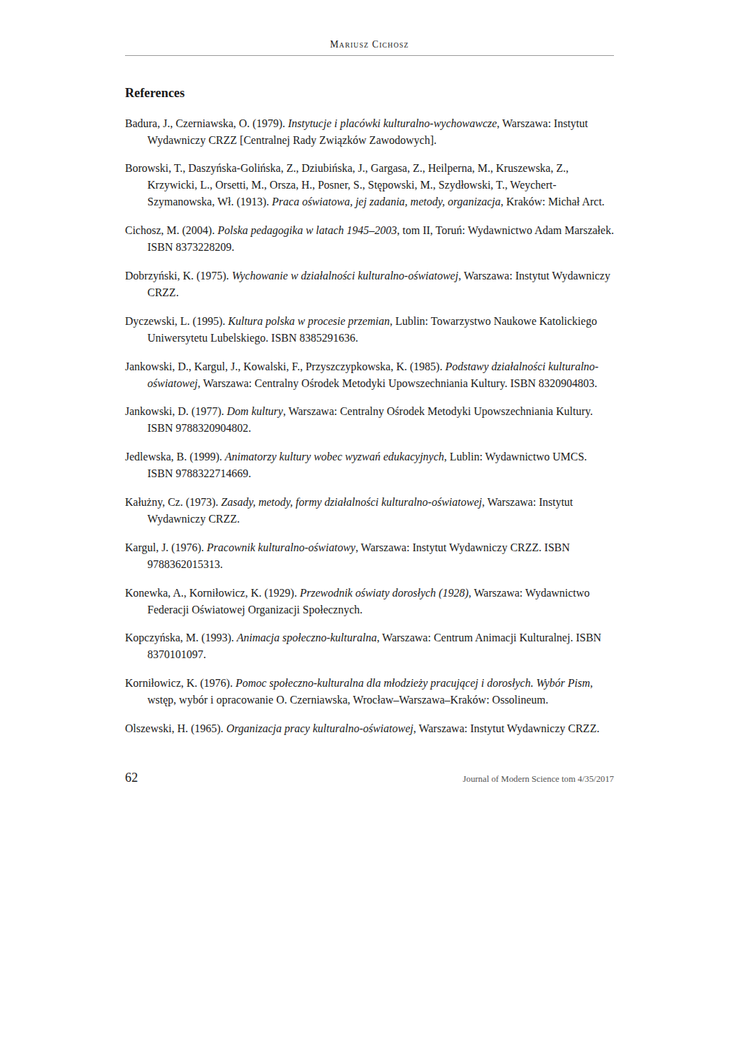Mariusz Cichosz
References
Badura, J., Czerniawska, O. (1979). Instytucje i placówki kulturalno-wychowawcze, Warszawa: Instytut Wydawniczy CRZZ [Centralnej Rady Związków Zawodowych].
Borowski, T., Daszyńska-Golińska, Z., Dziubińska, J., Gargasa, Z., Heilperna, M., Kruszewska, Z., Krzywicki, L., Orsetti, M., Orsza, H., Posner, S., Stępowski, M., Szydłowski, T., Weychert-Szymanowska, Wł. (1913). Praca oświatowa, jej zadania, metody, organizacja, Kraków: Michał Arct.
Cichosz, M. (2004). Polska pedagogika w latach 1945–2003, tom II, Toruń: Wydawnictwo Adam Marszałek. ISBN 8373228209.
Dobrzyński, K. (1975). Wychowanie w działalności kulturalno-oświatowej, Warszawa: Instytut Wydawniczy CRZZ.
Dyczewski, L. (1995). Kultura polska w procesie przemian, Lublin: Towarzystwo Naukowe Katolickiego Uniwersytetu Lubelskiego. ISBN 8385291636.
Jankowski, D., Kargul, J., Kowalski, F., Przyszczypkowska, K. (1985). Podstawy działalności kulturalno-oświatowej, Warszawa: Centralny Ośrodek Metodyki Upowszechniania Kultury. ISBN 8320904803.
Jankowski, D. (1977). Dom kultury, Warszawa: Centralny Ośrodek Metodyki Upowszechniania Kultury. ISBN 9788320904802.
Jedlewska, B. (1999). Animatorzy kultury wobec wyzwań edukacyjnych, Lublin: Wydawnictwo UMCS. ISBN 9788322714669.
Kałużny, Cz. (1973). Zasady, metody, formy działalności kulturalno-oświatowej, Warszawa: Instytut Wydawniczy CRZZ.
Kargul, J. (1976). Pracownik kulturalno-oświatowy, Warszawa: Instytut Wydawniczy CRZZ. ISBN 9788362015313.
Konewka, A., Korniłowicz, K. (1929). Przewodnik oświaty dorosłych (1928), Warszawa: Wydawnictwo Federacji Oświatowej Organizacji Społecznych.
Kopczyńska, M. (1993). Animacja społeczno-kulturalna, Warszawa: Centrum Animacji Kulturalnej. ISBN 8370101097.
Korniłowicz, K. (1976). Pomoc społeczno-kulturalna dla młodzieży pracującej i dorosłych. Wybór Pism, wstęp, wybór i opracowanie O. Czerniawska, Wrocław–Warszawa–Kraków: Ossolineum.
Olszewski, H. (1965). Organizacja pracy kulturalno-oświatowej, Warszawa: Instytut Wydawniczy CRZZ.
62 Journal of Modern Science tom 4/35/2017